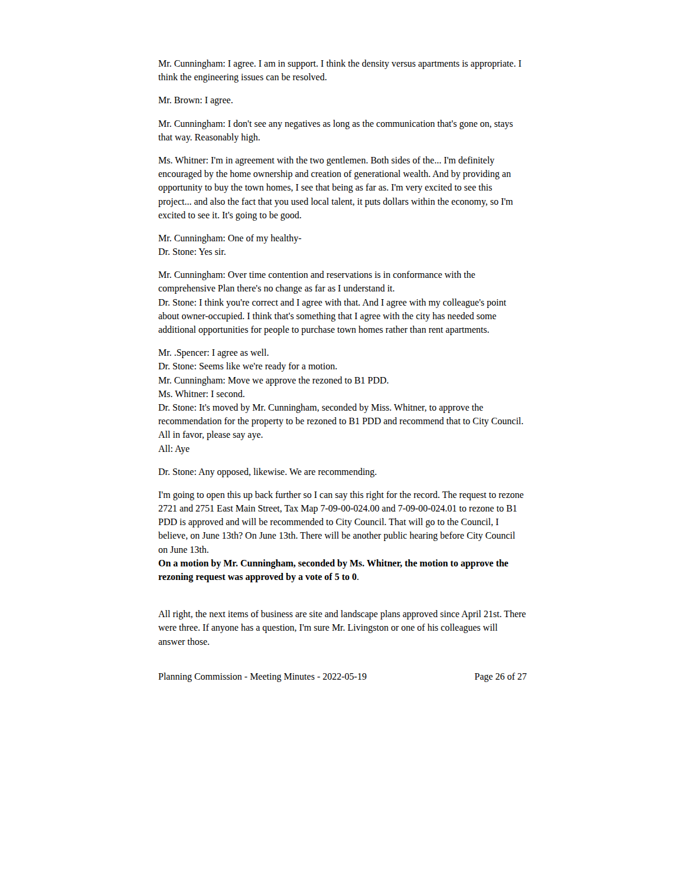Mr. Cunningham: I agree. I am in support. I think the density versus apartments is appropriate. I think the engineering issues can be resolved.
Mr. Brown: I agree.
Mr. Cunningham: I don't see any negatives as long as the communication that's gone on, stays that way. Reasonably high.
Ms. Whitner: I'm in agreement with the two gentlemen. Both sides of the... I'm definitely encouraged by the home ownership and creation of generational wealth. And by providing an opportunity to buy the town homes, I see that being as far as. I'm very excited to see this project... and also the fact that you used local talent, it puts dollars within the economy, so I'm excited to see it. It's going to be good.
Mr. Cunningham: One of my healthy-
Dr. Stone: Yes sir.
Mr. Cunningham: Over time contention and reservations is in conformance with the comprehensive Plan there's no change as far as I understand it.
Dr. Stone: I think you're correct and I agree with that. And I agree with my colleague's point about owner-occupied. I think that's something that I agree with the city has needed some additional opportunities for people to purchase town homes rather than rent apartments.
Mr. .Spencer: I agree as well.
Dr. Stone: Seems like we're ready for a motion.
Mr. Cunningham: Move we approve the rezoned to B1 PDD.
Ms. Whitner: I second.
Dr. Stone: It's moved by Mr. Cunningham, seconded by Miss. Whitner, to approve the recommendation for the property to be rezoned to B1 PDD and recommend that to City Council. All in favor, please say aye.
All: Aye
Dr. Stone: Any opposed, likewise. We are recommending.
I'm going to open this up back further so I can say this right for the record. The request to rezone 2721 and 2751 East Main Street, Tax Map 7-09-00-024.00 and 7-09-00-024.01 to rezone to B1 PDD is approved and will be recommended to City Council. That will go to the Council, I believe, on June 13th? On June 13th. There will be another public hearing before City Council on June 13th.
On a motion by Mr. Cunningham, seconded by Ms. Whitner, the motion to approve the rezoning request was approved by a vote of 5 to 0.
All right, the next items of business are site and landscape plans approved since April 21st. There were three. If anyone has a question, I'm sure Mr. Livingston or one of his colleagues will answer those.
Planning Commission - Meeting Minutes - 2022-05-19 Page 26 of 27